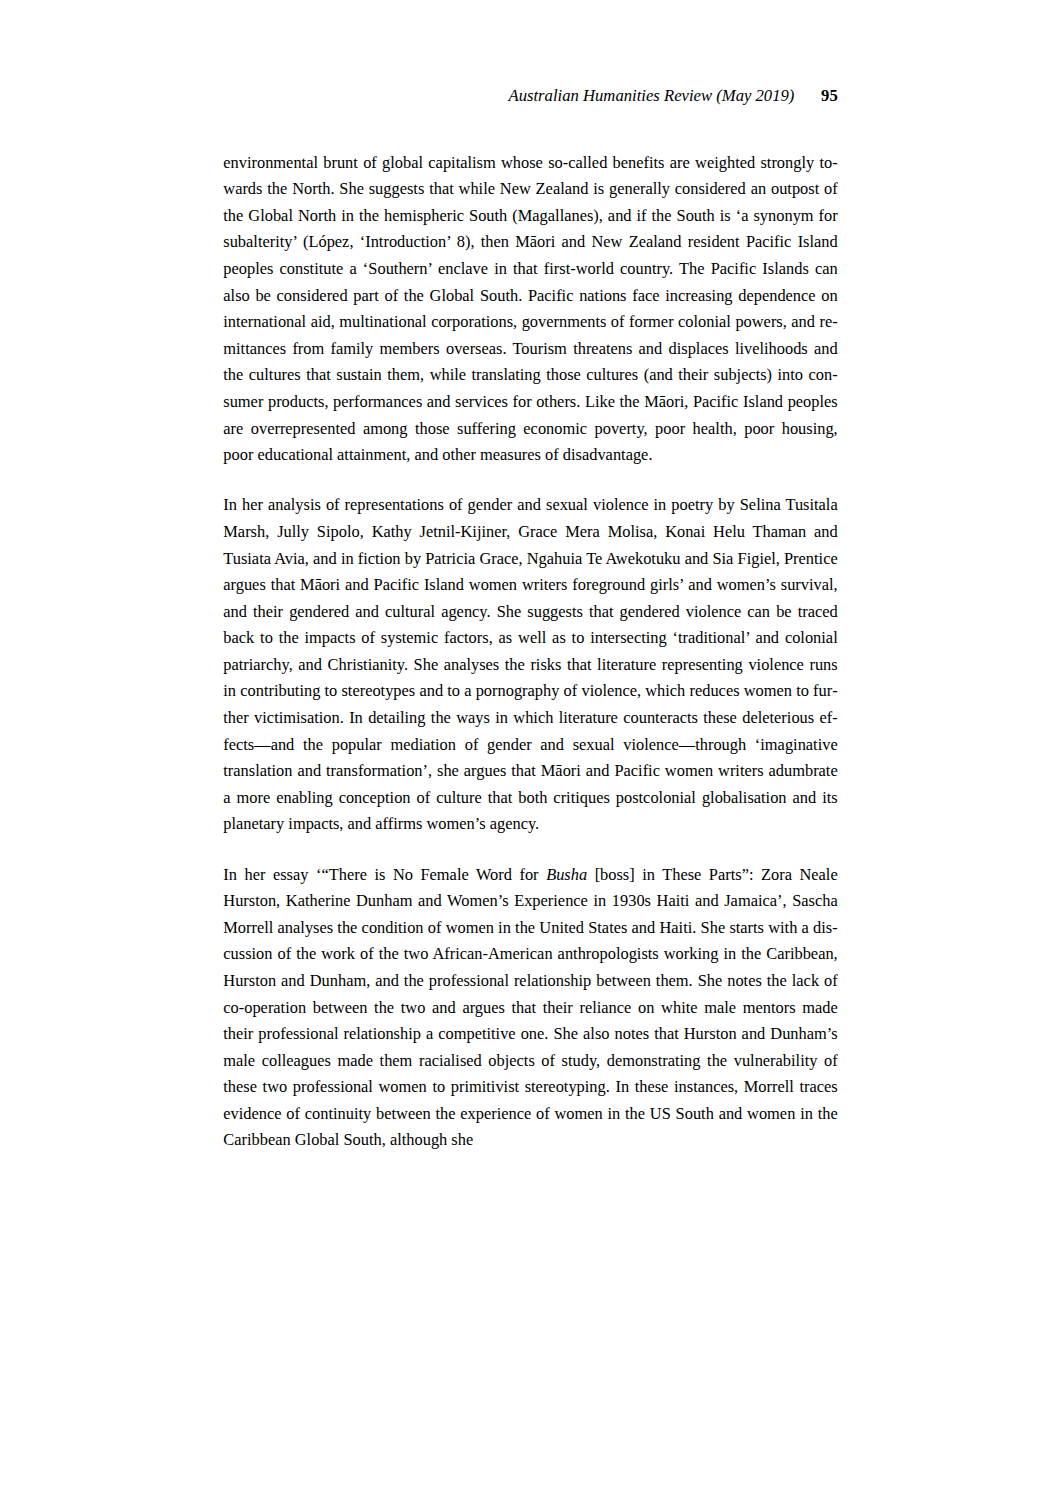Australian Humanities Review (May 2019) 95
environmental brunt of global capitalism whose so-called benefits are weighted strongly towards the North. She suggests that while New Zealand is generally considered an outpost of the Global North in the hemispheric South (Magallanes), and if the South is ‘a synonym for subalterity’ (López, ‘Introduction’ 8), then Māori and New Zealand resident Pacific Island peoples constitute a ‘Southern’ enclave in that first-world country. The Pacific Islands can also be considered part of the Global South. Pacific nations face increasing dependence on international aid, multinational corporations, governments of former colonial powers, and remittances from family members overseas. Tourism threatens and displaces livelihoods and the cultures that sustain them, while translating those cultures (and their subjects) into consumer products, performances and services for others. Like the Māori, Pacific Island peoples are overrepresented among those suffering economic poverty, poor health, poor housing, poor educational attainment, and other measures of disadvantage.
In her analysis of representations of gender and sexual violence in poetry by Selina Tusitala Marsh, Jully Sipolo, Kathy Jetnil-Kijiner, Grace Mera Molisa, Konai Helu Thaman and Tusiata Avia, and in fiction by Patricia Grace, Ngahuia Te Awekotuku and Sia Figiel, Prentice argues that Māori and Pacific Island women writers foreground girls’ and women’s survival, and their gendered and cultural agency. She suggests that gendered violence can be traced back to the impacts of systemic factors, as well as to intersecting ‘traditional’ and colonial patriarchy, and Christianity. She analyses the risks that literature representing violence runs in contributing to stereotypes and to a pornography of violence, which reduces women to further victimisation. In detailing the ways in which literature counteracts these deleterious effects—and the popular mediation of gender and sexual violence—through ‘imaginative translation and transformation’, she argues that Māori and Pacific women writers adumbrate a more enabling conception of culture that both critiques postcolonial globalisation and its planetary impacts, and affirms women’s agency.
In her essay ‘“There is No Female Word for Busha [boss] in These Parts”: Zora Neale Hurston, Katherine Dunham and Women’s Experience in 1930s Haiti and Jamaica’, Sascha Morrell analyses the condition of women in the United States and Haiti. She starts with a discussion of the work of the two African-American anthropologists working in the Caribbean, Hurston and Dunham, and the professional relationship between them. She notes the lack of co-operation between the two and argues that their reliance on white male mentors made their professional relationship a competitive one. She also notes that Hurston and Dunham’s male colleagues made them racialised objects of study, demonstrating the vulnerability of these two professional women to primitivist stereotyping. In these instances, Morrell traces evidence of continuity between the experience of women in the US South and women in the Caribbean Global South, although she